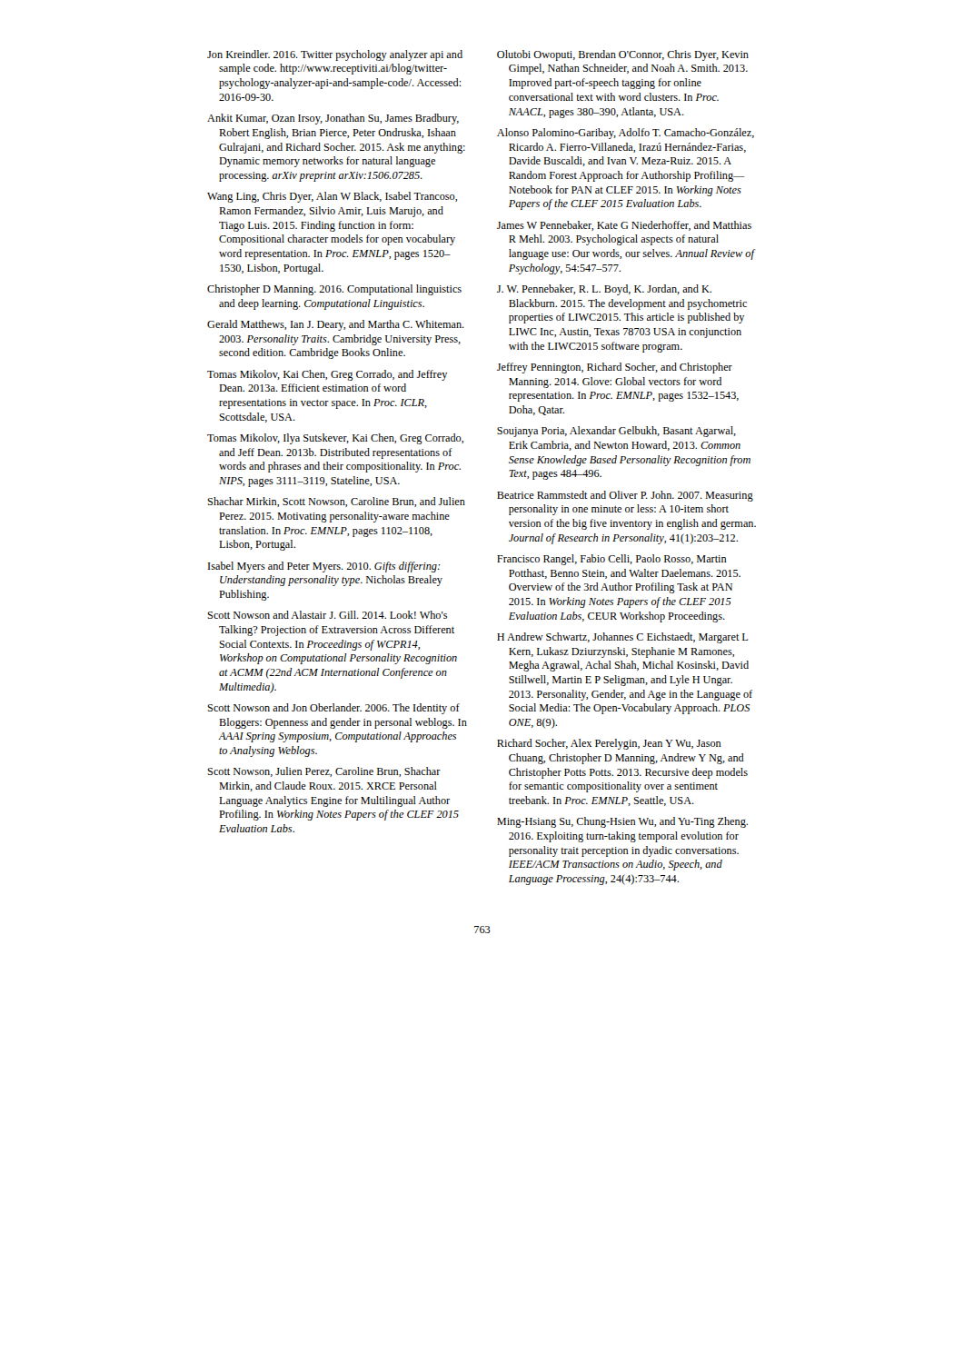Jon Kreindler. 2016. Twitter psychology analyzer api and sample code. http://www.receptiviti.ai/blog/twitter-psychology-analyzer-api-and-sample-code/. Accessed: 2016-09-30.
Ankit Kumar, Ozan Irsoy, Jonathan Su, James Bradbury, Robert English, Brian Pierce, Peter Ondruska, Ishaan Gulrajani, and Richard Socher. 2015. Ask me anything: Dynamic memory networks for natural language processing. arXiv preprint arXiv:1506.07285.
Wang Ling, Chris Dyer, Alan W Black, Isabel Trancoso, Ramon Fermandez, Silvio Amir, Luis Marujo, and Tiago Luis. 2015. Finding function in form: Compositional character models for open vocabulary word representation. In Proc. EMNLP, pages 1520–1530, Lisbon, Portugal.
Christopher D Manning. 2016. Computational linguistics and deep learning. Computational Linguistics.
Gerald Matthews, Ian J. Deary, and Martha C. Whiteman. 2003. Personality Traits. Cambridge University Press, second edition. Cambridge Books Online.
Tomas Mikolov, Kai Chen, Greg Corrado, and Jeffrey Dean. 2013a. Efficient estimation of word representations in vector space. In Proc. ICLR, Scottsdale, USA.
Tomas Mikolov, Ilya Sutskever, Kai Chen, Greg Corrado, and Jeff Dean. 2013b. Distributed representations of words and phrases and their compositionality. In Proc. NIPS, pages 3111–3119, Stateline, USA.
Shachar Mirkin, Scott Nowson, Caroline Brun, and Julien Perez. 2015. Motivating personality-aware machine translation. In Proc. EMNLP, pages 1102–1108, Lisbon, Portugal.
Isabel Myers and Peter Myers. 2010. Gifts differing: Understanding personality type. Nicholas Brealey Publishing.
Scott Nowson and Alastair J. Gill. 2014. Look! Who's Talking? Projection of Extraversion Across Different Social Contexts. In Proceedings of WCPR14, Workshop on Computational Personality Recognition at ACMM (22nd ACM International Conference on Multimedia).
Scott Nowson and Jon Oberlander. 2006. The Identity of Bloggers: Openness and gender in personal weblogs. In AAAI Spring Symposium, Computational Approaches to Analysing Weblogs.
Scott Nowson, Julien Perez, Caroline Brun, Shachar Mirkin, and Claude Roux. 2015. XRCE Personal Language Analytics Engine for Multilingual Author Profiling. In Working Notes Papers of the CLEF 2015 Evaluation Labs.
Olutobi Owoputi, Brendan O'Connor, Chris Dyer, Kevin Gimpel, Nathan Schneider, and Noah A. Smith. 2013. Improved part-of-speech tagging for online conversational text with word clusters. In Proc. NAACL, pages 380–390, Atlanta, USA.
Alonso Palomino-Garibay, Adolfo T. Camacho-González, Ricardo A. Fierro-Villaneda, Irazú Hernández-Farias, Davide Buscaldi, and Ivan V. Meza-Ruiz. 2015. A Random Forest Approach for Authorship Profiling—Notebook for PAN at CLEF 2015. In Working Notes Papers of the CLEF 2015 Evaluation Labs.
James W Pennebaker, Kate G Niederhoffer, and Matthias R Mehl. 2003. Psychological aspects of natural language use: Our words, our selves. Annual Review of Psychology, 54:547–577.
J. W. Pennebaker, R. L. Boyd, K. Jordan, and K. Blackburn. 2015. The development and psychometric properties of LIWC2015. This article is published by LIWC Inc, Austin, Texas 78703 USA in conjunction with the LIWC2015 software program.
Jeffrey Pennington, Richard Socher, and Christopher Manning. 2014. Glove: Global vectors for word representation. In Proc. EMNLP, pages 1532–1543, Doha, Qatar.
Soujanya Poria, Alexandar Gelbukh, Basant Agarwal, Erik Cambria, and Newton Howard, 2013. Common Sense Knowledge Based Personality Recognition from Text, pages 484–496.
Beatrice Rammstedt and Oliver P. John. 2007. Measuring personality in one minute or less: A 10-item short version of the big five inventory in english and german. Journal of Research in Personality, 41(1):203–212.
Francisco Rangel, Fabio Celli, Paolo Rosso, Martin Potthast, Benno Stein, and Walter Daelemans. 2015. Overview of the 3rd Author Profiling Task at PAN 2015. In Working Notes Papers of the CLEF 2015 Evaluation Labs, CEUR Workshop Proceedings.
H Andrew Schwartz, Johannes C Eichstaedt, Margaret L Kern, Lukasz Dziurzynski, Stephanie M Ramones, Megha Agrawal, Achal Shah, Michal Kosinski, David Stillwell, Martin E P Seligman, and Lyle H Ungar. 2013. Personality, Gender, and Age in the Language of Social Media: The Open-Vocabulary Approach. PLOS ONE, 8(9).
Richard Socher, Alex Perelygin, Jean Y Wu, Jason Chuang, Christopher D Manning, Andrew Y Ng, and Christopher Potts Potts. 2013. Recursive deep models for semantic compositionality over a sentiment treebank. In Proc. EMNLP, Seattle, USA.
Ming-Hsiang Su, Chung-Hsien Wu, and Yu-Ting Zheng. 2016. Exploiting turn-taking temporal evolution for personality trait perception in dyadic conversations. IEEE/ACM Transactions on Audio, Speech, and Language Processing, 24(4):733–744.
763